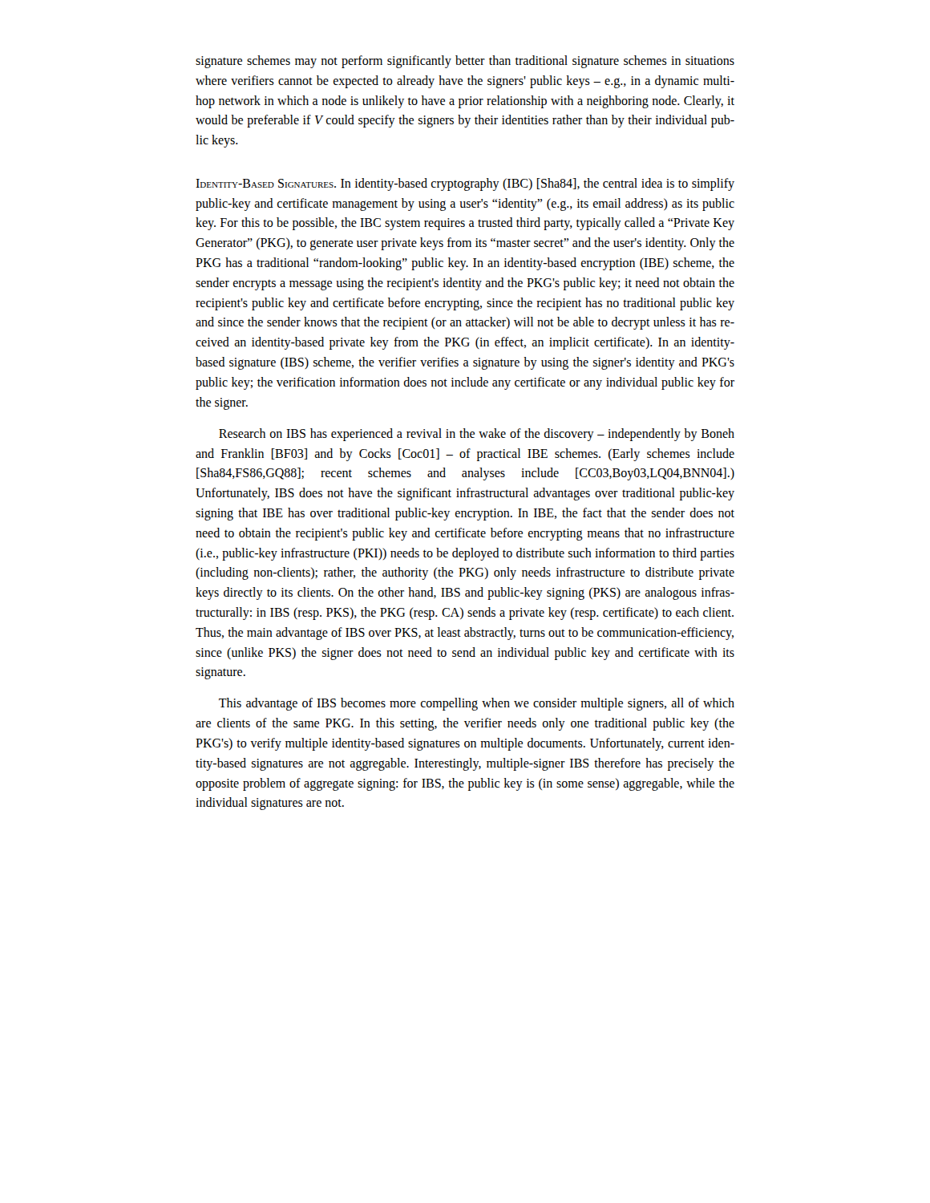signature schemes may not perform significantly better than traditional signature schemes in situations where verifiers cannot be expected to already have the signers' public keys – e.g., in a dynamic multi-hop network in which a node is unlikely to have a prior relationship with a neighboring node. Clearly, it would be preferable if V could specify the signers by their identities rather than by their individual public keys.
Identity-Based Signatures. In identity-based cryptography (IBC) [Sha84], the central idea is to simplify public-key and certificate management by using a user's “identity” (e.g., its email address) as its public key. For this to be possible, the IBC system requires a trusted third party, typically called a “Private Key Generator” (PKG), to generate user private keys from its “master secret” and the user's identity. Only the PKG has a traditional “random-looking” public key. In an identity-based encryption (IBE) scheme, the sender encrypts a message using the recipient's identity and the PKG's public key; it need not obtain the recipient's public key and certificate before encrypting, since the recipient has no traditional public key and since the sender knows that the recipient (or an attacker) will not be able to decrypt unless it has received an identity-based private key from the PKG (in effect, an implicit certificate). In an identity-based signature (IBS) scheme, the verifier verifies a signature by using the signer's identity and PKG's public key; the verification information does not include any certificate or any individual public key for the signer.
Research on IBS has experienced a revival in the wake of the discovery – independently by Boneh and Franklin [BF03] and by Cocks [Coc01] – of practical IBE schemes. (Early schemes include [Sha84,FS86,GQ88]; recent schemes and analyses include [CC03,Boy03,LQ04,BNN04].) Unfortunately, IBS does not have the significant infrastructural advantages over traditional public-key signing that IBE has over traditional public-key encryption. In IBE, the fact that the sender does not need to obtain the recipient's public key and certificate before encrypting means that no infrastructure (i.e., public-key infrastructure (PKI)) needs to be deployed to distribute such information to third parties (including non-clients); rather, the authority (the PKG) only needs infrastructure to distribute private keys directly to its clients. On the other hand, IBS and public-key signing (PKS) are analogous infrastructurally: in IBS (resp. PKS), the PKG (resp. CA) sends a private key (resp. certificate) to each client. Thus, the main advantage of IBS over PKS, at least abstractly, turns out to be communication-efficiency, since (unlike PKS) the signer does not need to send an individual public key and certificate with its signature.
This advantage of IBS becomes more compelling when we consider multiple signers, all of which are clients of the same PKG. In this setting, the verifier needs only one traditional public key (the PKG's) to verify multiple identity-based signatures on multiple documents. Unfortunately, current identity-based signatures are not aggregable. Interestingly, multiple-signer IBS therefore has precisely the opposite problem of aggregate signing: for IBS, the public key is (in some sense) aggregable, while the individual signatures are not.